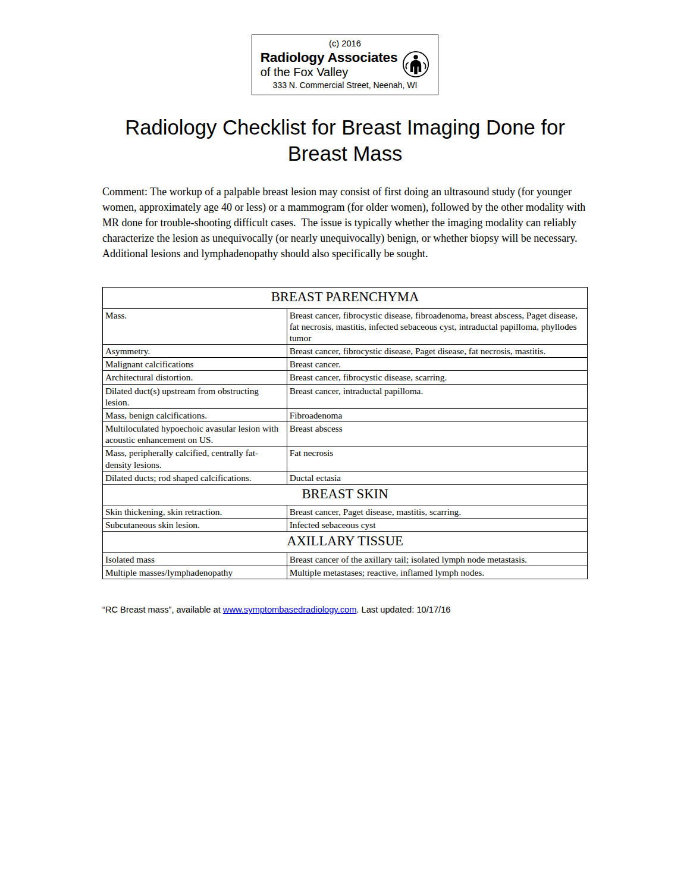(c) 2016
Radiology Associates
of the Fox Valley
333 N. Commercial Street, Neenah, WI
Radiology Checklist for Breast Imaging Done for Breast Mass
Comment: The workup of a palpable breast lesion may consist of first doing an ultrasound study (for younger women, approximately age 40 or less) or a mammogram (for older women), followed by the other modality with MR done for trouble-shooting difficult cases. The issue is typically whether the imaging modality can reliably characterize the lesion as unequivocally (or nearly unequivocally) benign, or whether biopsy will be necessary. Additional lesions and lymphadenopathy should also specifically be sought.
| BREAST PARENCHYMA |
| --- |
| Mass. | Breast cancer, fibrocystic disease, fibroadenoma, breast abscess, Paget disease, fat necrosis, mastitis, infected sebaceous cyst, intraductal papilloma, phyllodes tumor |
| Asymmetry. | Breast cancer, fibrocystic disease, Paget disease, fat necrosis, mastitis. |
| Malignant calcifications | Breast cancer. |
| Architectural distortion. | Breast cancer, fibrocystic disease, scarring. |
| Dilated duct(s) upstream from obstructing lesion. | Breast cancer, intraductal papilloma. |
| Mass, benign calcifications. | Fibroadenoma |
| Multiloculated hypoechoic avasular lesion with acoustic enhancement on US. | Breast abscess |
| Mass, peripherally calcified, centrally fat-density lesions. | Fat necrosis |
| Dilated ducts; rod shaped calcifications. | Ductal ectasia |
| BREAST SKIN |
| Skin thickening, skin retraction. | Breast cancer, Paget disease, mastitis, scarring. |
| Subcutaneous skin lesion. | Infected sebaceous cyst |
| AXILLARY TISSUE |
| Isolated mass | Breast cancer of the axillary tail; isolated lymph node metastasis. |
| Multiple masses/lymphadenopathy | Multiple metastases; reactive, inflamed lymph nodes. |
“RC Breast mass”, available at www.symptombasedradiology.com. Last updated: 10/17/16